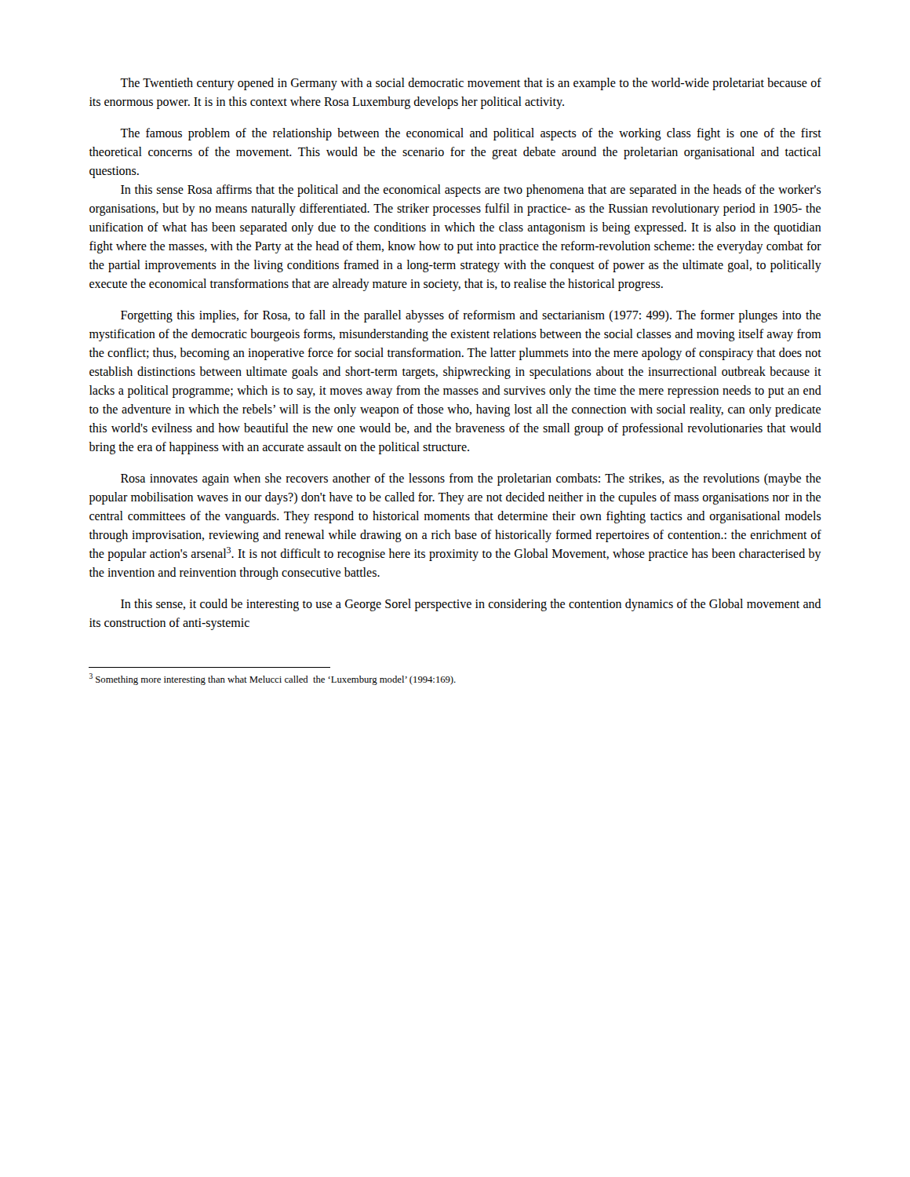The Twentieth century opened in Germany with a social democratic movement that is an example to the world-wide proletariat because of its enormous power. It is in this context where Rosa Luxemburg develops her political activity.
The famous problem of the relationship between the economical and political aspects of the working class fight is one of the first theoretical concerns of the movement. This would be the scenario for the great debate around the proletarian organisational and tactical questions.
In this sense Rosa affirms that the political and the economical aspects are two phenomena that are separated in the heads of the worker's organisations, but by no means naturally differentiated. The striker processes fulfil in practice- as the Russian revolutionary period in 1905- the unification of what has been separated only due to the conditions in which the class antagonism is being expressed. It is also in the quotidian fight where the masses, with the Party at the head of them, know how to put into practice the reform-revolution scheme: the everyday combat for the partial improvements in the living conditions framed in a long-term strategy with the conquest of power as the ultimate goal, to politically execute the economical transformations that are already mature in society, that is, to realise the historical progress.
Forgetting this implies, for Rosa, to fall in the parallel abysses of reformism and sectarianism (1977: 499). The former plunges into the mystification of the democratic bourgeois forms, misunderstanding the existent relations between the social classes and moving itself away from the conflict; thus, becoming an inoperative force for social transformation. The latter plummets into the mere apology of conspiracy that does not establish distinctions between ultimate goals and short-term targets, shipwrecking in speculations about the insurrectional outbreak because it lacks a political programme; which is to say, it moves away from the masses and survives only the time the mere repression needs to put an end to the adventure in which the rebels’ will is the only weapon of those who, having lost all the connection with social reality, can only predicate this world's evilness and how beautiful the new one would be, and the braveness of the small group of professional revolutionaries that would bring the era of happiness with an accurate assault on the political structure.
Rosa innovates again when she recovers another of the lessons from the proletarian combats: The strikes, as the revolutions (maybe the popular mobilisation waves in our days?) don't have to be called for. They are not decided neither in the cupules of mass organisations nor in the central committees of the vanguards. They respond to historical moments that determine their own fighting tactics and organisational models through improvisation, reviewing and renewal while drawing on a rich base of historically formed repertoires of contention.: the enrichment of the popular action's arsenal3. It is not difficult to recognise here its proximity to the Global Movement, whose practice has been characterised by the invention and reinvention through consecutive battles.
In this sense, it could be interesting to use a George Sorel perspective in considering the contention dynamics of the Global movement and its construction of anti-systemic
3 Something more interesting than what Melucci called the ‘Luxemburg model’ (1994:169).